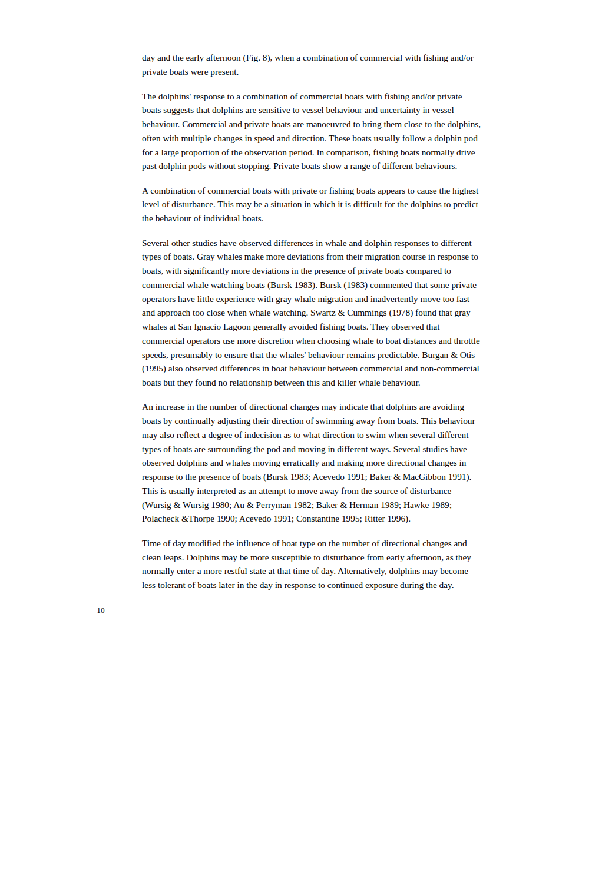day and the early afternoon (Fig. 8), when a combination of commercial with fishing and/or private boats were present.
The dolphins' response to a combination of commercial boats with fishing and/or private boats suggests that dolphins are sensitive to vessel behaviour and uncertainty in vessel behaviour. Commercial and private boats are manoeuvred to bring them close to the dolphins, often with multiple changes in speed and direction. These boats usually follow a dolphin pod for a large proportion of the observation period. In comparison, fishing boats normally drive past dolphin pods without stopping. Private boats show a range of different behaviours.
A combination of commercial boats with private or fishing boats appears to cause the highest level of disturbance. This may be a situation in which it is difficult for the dolphins to predict the behaviour of individual boats.
Several other studies have observed differences in whale and dolphin responses to different types of boats. Gray whales make more deviations from their migration course in response to boats, with significantly more deviations in the presence of private boats compared to commercial whale watching boats (Bursk 1983). Bursk (1983) commented that some private operators have little experience with gray whale migration and inadvertently move too fast and approach too close when whale watching. Swartz & Cummings (1978) found that gray whales at San Ignacio Lagoon generally avoided fishing boats. They observed that commercial operators use more discretion when choosing whale to boat distances and throttle speeds, presumably to ensure that the whales' behaviour remains predictable. Burgan & Otis (1995) also observed differences in boat behaviour between commercial and non-commercial boats but they found no relationship between this and killer whale behaviour.
An increase in the number of directional changes may indicate that dolphins are avoiding boats by continually adjusting their direction of swimming away from boats. This behaviour may also reflect a degree of indecision as to what direction to swim when several different types of boats are surrounding the pod and moving in different ways. Several studies have observed dolphins and whales moving erratically and making more directional changes in response to the presence of boats (Bursk 1983; Acevedo 1991; Baker & MacGibbon 1991). This is usually interpreted as an attempt to move away from the source of disturbance (Wursig & Wursig 1980; Au & Perryman 1982; Baker & Herman 1989; Hawke 1989; Polacheck &Thorpe 1990; Acevedo 1991; Constantine 1995; Ritter 1996).
Time of day modified the influence of boat type on the number of directional changes and clean leaps. Dolphins may be more susceptible to disturbance from early afternoon, as they normally enter a more restful state at that time of day. Alternatively, dolphins may become less tolerant of boats later in the day in response to continued exposure during the day.
10